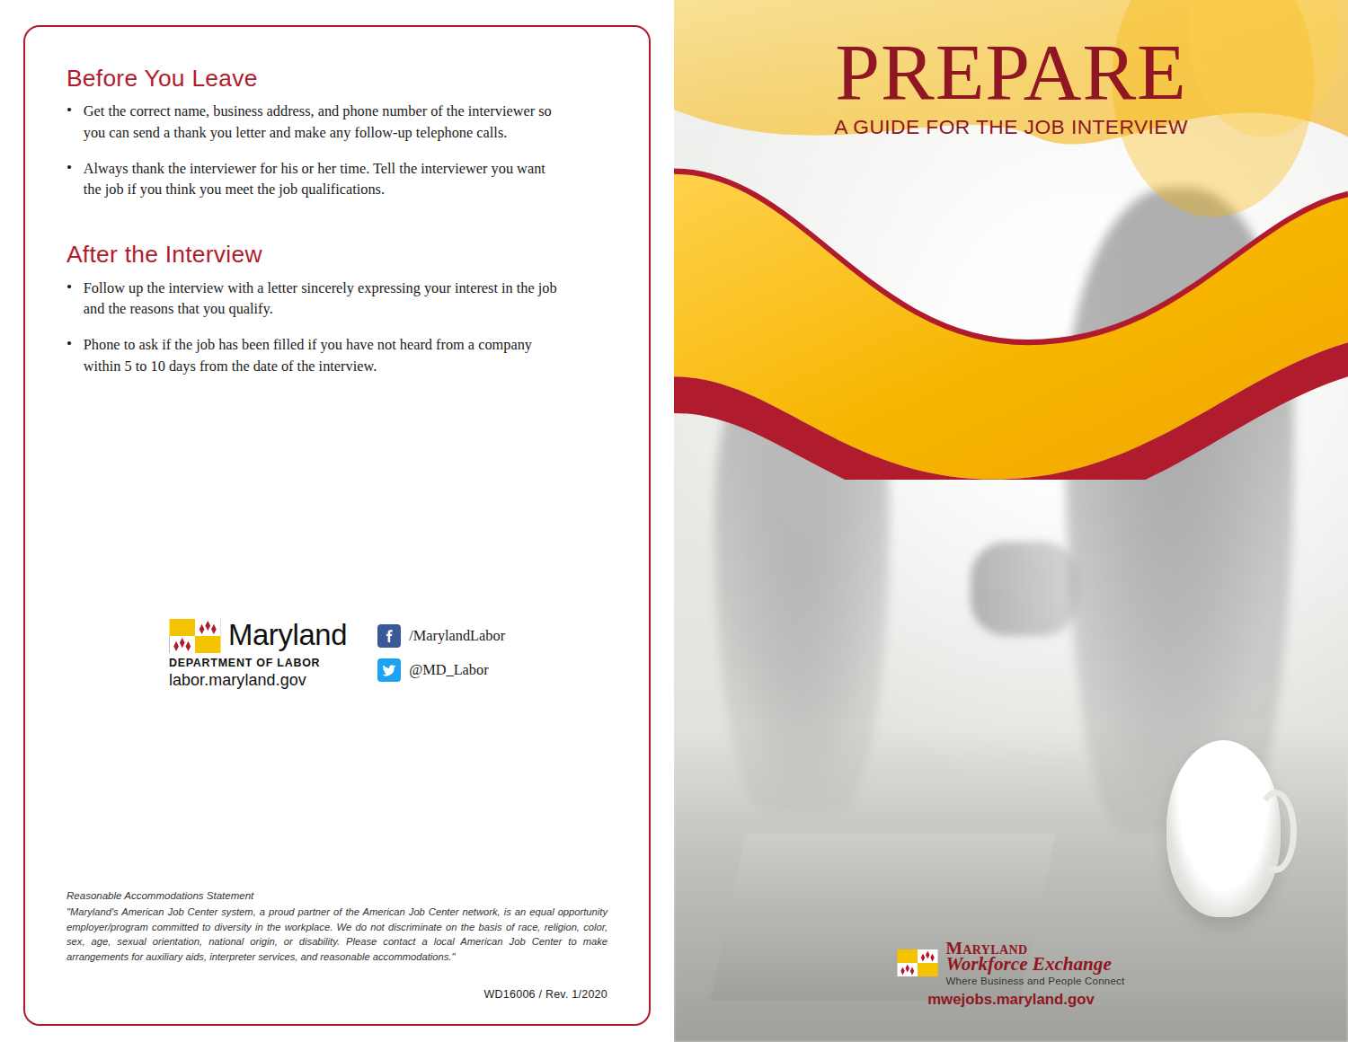Before You Leave
Get the correct name, business address, and phone number of the interviewer so you can send a thank you letter and make any follow-up telephone calls.
Always thank the interviewer for his or her time. Tell the interviewer you want the job if you think you meet the job qualifications.
After the Interview
Follow up the interview with a letter sincerely expressing your interest in the job and the reasons that you qualify.
Phone to ask if the job has been filled if you have not heard from a company within 5 to 10 days from the date of the interview.
Maryland
DEPARTMENT OF LABOR
labor.maryland.gov
/MarylandLabor
@MD_Labor
Reasonable Accommodations Statement
"Maryland's American Job Center system, a proud partner of the American Job Center network, is an equal opportunity employer/program committed to diversity in the workplace. We do not discriminate on the basis of race, religion, color, sex, age, sexual orientation, national origin, or disability. Please contact a local American Job Center to make arrangements for auxiliary aids, interpreter services, and reasonable accommodations."
WD16006 / Rev. 1/2020
PREPARE
A GUIDE FOR THE JOB INTERVIEW
Maryland Workforce Exchange Where Business and People Connect
mwejobs.maryland.gov